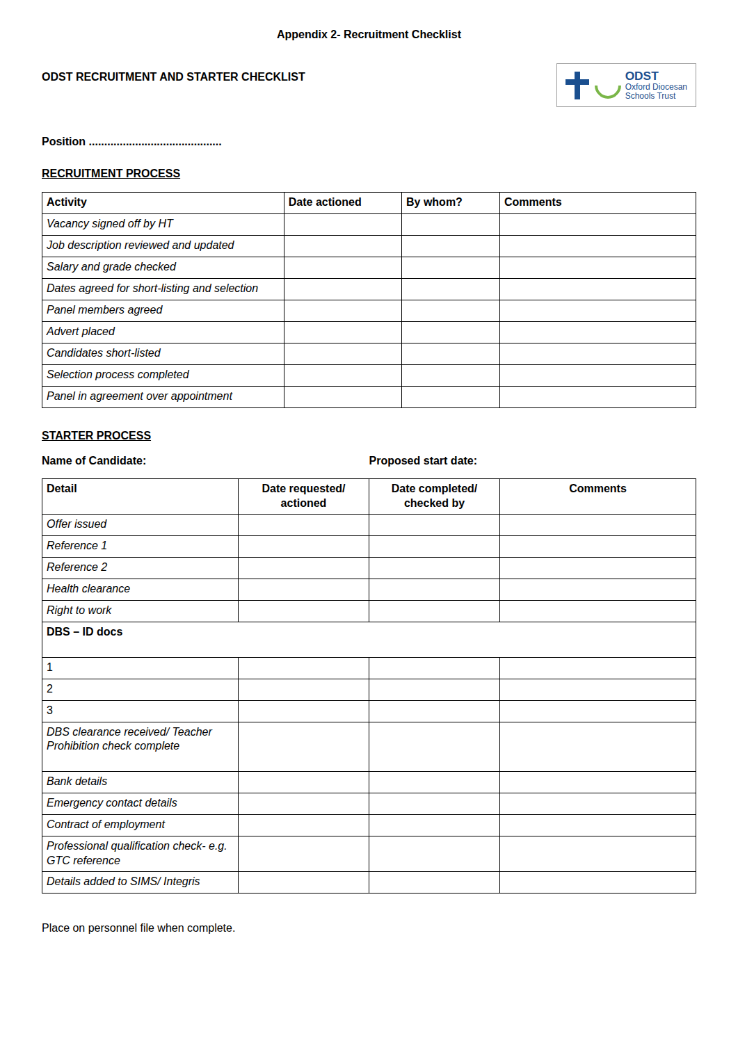Appendix 2- Recruitment Checklist
ODST RECRUITMENT AND STARTER CHECKLIST
ODST Oxford Diocesan
Schools Trust
Position ...........................................
RECRUITMENT PROCESS
| Activity | Date actioned | By whom? | Comments |
| --- | --- | --- | --- |
| Vacancy signed off by HT | | | |
| Job description reviewed and updated | | | |
| Salary and grade checked | | | |
| Dates agreed for short-listing and selection | | | |
| Panel members agreed | | | |
| Advert placed | | | |
| Candidates short-listed | | | |
| Selection process completed | | | |
| Panel in agreement over appointment | | | |
STARTER PROCESS
Name of Candidate:
Proposed start date:
| Detail | Date requested/ actioned | Date completed/ checked by | Comments |
| --- | --- | --- | --- |
| Offer issued | | | |
| Reference 1 | | | |
| Reference 2 | | | |
| Health clearance | | | |
| Right to work | | | |
| DBS – ID docs |
| 1 | | | |
| 2 | | | |
| 3 | | | |
| DBS clearance received/ Teacher Prohibition check complete | | | |
| Bank details | | | |
| Emergency contact details | | | |
| Contract of employment | | | |
| Professional qualification check- e.g. GTC reference | | | |
| Details added to SIMS/ Integris | | | |
Place on personnel file when complete.